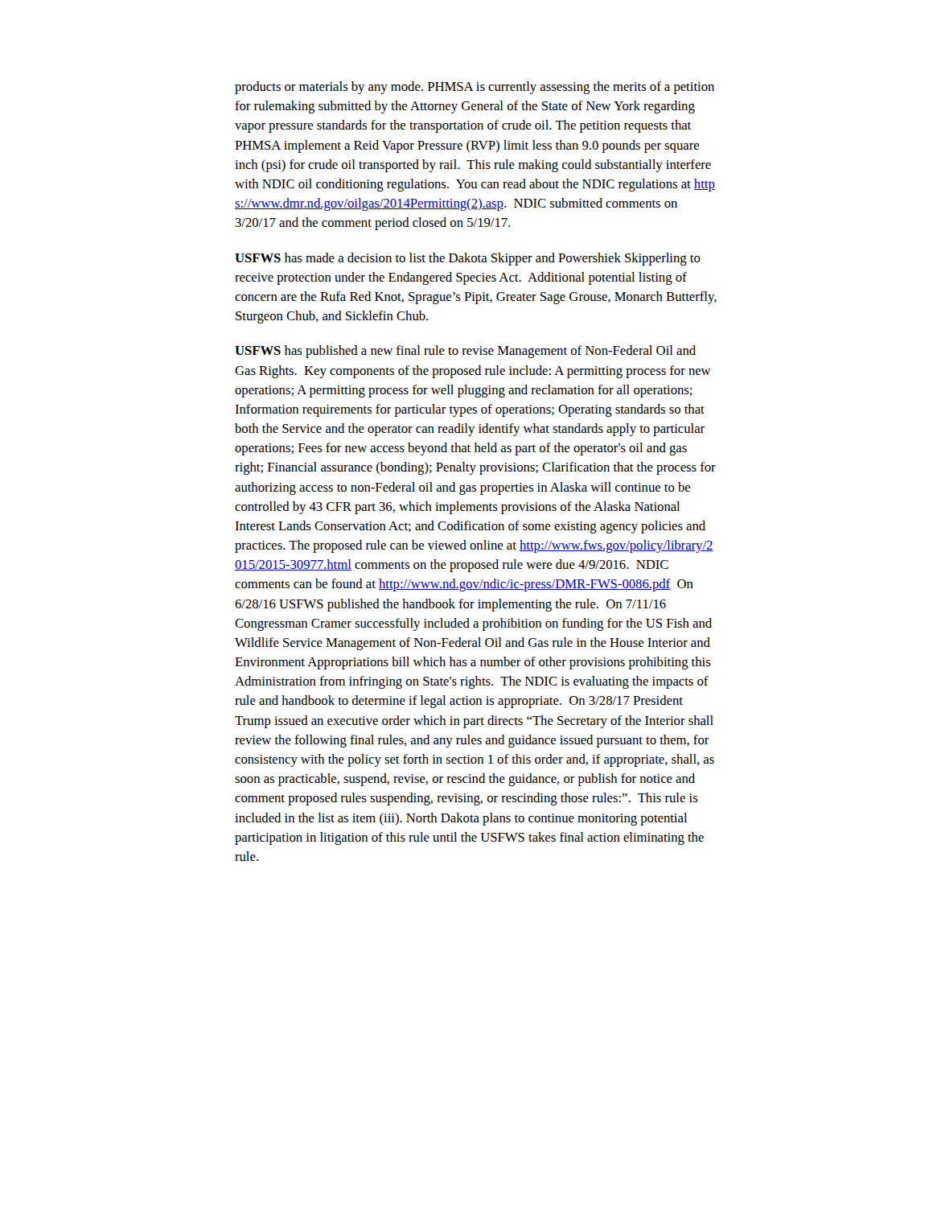products or materials by any mode. PHMSA is currently assessing the merits of a petition for rulemaking submitted by the Attorney General of the State of New York regarding vapor pressure standards for the transportation of crude oil. The petition requests that PHMSA implement a Reid Vapor Pressure (RVP) limit less than 9.0 pounds per square inch (psi) for crude oil transported by rail. This rule making could substantially interfere with NDIC oil conditioning regulations. You can read about the NDIC regulations at https://www.dmr.nd.gov/oilgas/2014Permitting(2).asp. NDIC submitted comments on 3/20/17 and the comment period closed on 5/19/17.
USFWS has made a decision to list the Dakota Skipper and Powershiek Skipperling to receive protection under the Endangered Species Act. Additional potential listing of concern are the Rufa Red Knot, Sprague’s Pipit, Greater Sage Grouse, Monarch Butterfly, Sturgeon Chub, and Sicklefin Chub.
USFWS has published a new final rule to revise Management of Non-Federal Oil and Gas Rights. Key components of the proposed rule include: A permitting process for new operations; A permitting process for well plugging and reclamation for all operations; Information requirements for particular types of operations; Operating standards so that both the Service and the operator can readily identify what standards apply to particular operations; Fees for new access beyond that held as part of the operator's oil and gas right; Financial assurance (bonding); Penalty provisions; Clarification that the process for authorizing access to non-Federal oil and gas properties in Alaska will continue to be controlled by 43 CFR part 36, which implements provisions of the Alaska National Interest Lands Conservation Act; and Codification of some existing agency policies and practices. The proposed rule can be viewed online at http://www.fws.gov/policy/library/2015/2015-30977.html comments on the proposed rule were due 4/9/2016. NDIC comments can be found at http://www.nd.gov/ndic/ic-press/DMR-FWS-0086.pdf On 6/28/16 USFWS published the handbook for implementing the rule. On 7/11/16 Congressman Cramer successfully included a prohibition on funding for the US Fish and Wildlife Service Management of Non-Federal Oil and Gas rule in the House Interior and Environment Appropriations bill which has a number of other provisions prohibiting this Administration from infringing on State's rights. The NDIC is evaluating the impacts of rule and handbook to determine if legal action is appropriate. On 3/28/17 President Trump issued an executive order which in part directs “The Secretary of the Interior shall review the following final rules, and any rules and guidance issued pursuant to them, for consistency with the policy set forth in section 1 of this order and, if appropriate, shall, as soon as practicable, suspend, revise, or rescind the guidance, or publish for notice and comment proposed rules suspending, revising, or rescinding those rules:”. This rule is included in the list as item (iii). North Dakota plans to continue monitoring potential participation in litigation of this rule until the USFWS takes final action eliminating the rule.